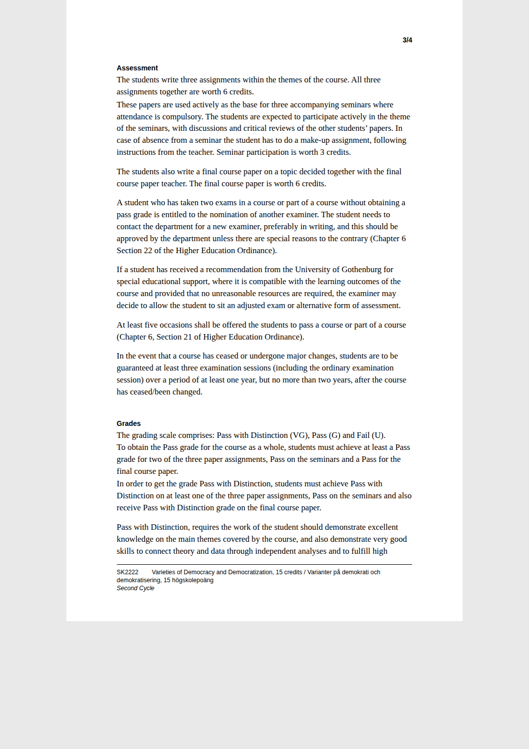3/4
Assessment
The students write three assignments within the themes of the course. All three assignments together are worth 6 credits.
These papers are used actively as the base for three accompanying seminars where attendance is compulsory. The students are expected to participate actively in the theme of the seminars, with discussions and critical reviews of the other students’ papers. In case of absence from a seminar the student has to do a make-up assignment, following instructions from the teacher. Seminar participation is worth 3 credits.
The students also write a final course paper on a topic decided together with the final course paper teacher. The final course paper is worth 6 credits.
A student who has taken two exams in a course or part of a course without obtaining a pass grade is entitled to the nomination of another examiner. The student needs to contact the department for a new examiner, preferably in writing, and this should be approved by the department unless there are special reasons to the contrary (Chapter 6 Section 22 of the Higher Education Ordinance).
If a student has received a recommendation from the University of Gothenburg for special educational support, where it is compatible with the learning outcomes of the course and provided that no unreasonable resources are required, the examiner may decide to allow the student to sit an adjusted exam or alternative form of assessment.
At least five occasions shall be offered the students to pass a course or part of a course (Chapter 6, Section 21 of Higher Education Ordinance).
In the event that a course has ceased or undergone major changes, students are to be guaranteed at least three examination sessions (including the ordinary examination session) over a period of at least one year, but no more than two years, after the course has ceased/been changed.
Grades
The grading scale comprises: Pass with Distinction (VG), Pass (G) and Fail (U).
To obtain the Pass grade for the course as a whole, students must achieve at least a Pass grade for two of the three paper assignments, Pass on the seminars and a Pass for the final course paper.
In order to get the grade Pass with Distinction, students must achieve Pass with Distinction on at least one of the three paper assignments, Pass on the seminars and also receive Pass with Distinction grade on the final course paper.
Pass with Distinction, requires the work of the student should demonstrate excellent knowledge on the main themes covered by the course, and also demonstrate very good skills to connect theory and data through independent analyses and to fulfill high
SK2222 Varieties of Democracy and Democratization, 15 credits / Varianter på demokrati och demokratisering, 15 högskolepoäng
Second Cycle